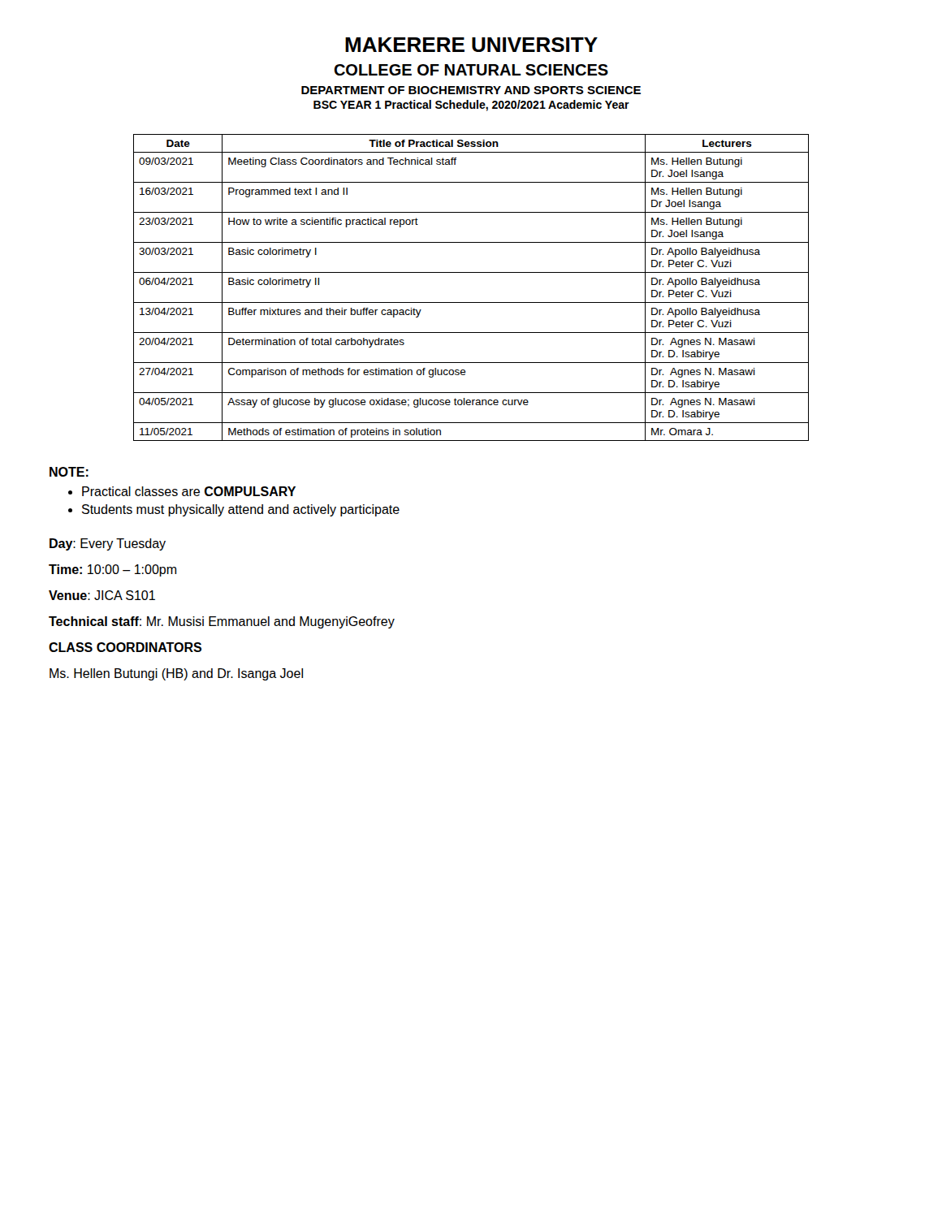MAKERERE UNIVERSITY
COLLEGE OF NATURAL SCIENCES
DEPARTMENT OF BIOCHEMISTRY AND SPORTS SCIENCE
BSC YEAR 1 Practical Schedule, 2020/2021 Academic Year
| Date | Title of Practical Session | Lecturers |
| --- | --- | --- |
| 09/03/2021 | Meeting Class Coordinators and Technical staff | Ms. Hellen Butungi Dr. Joel Isanga |
| 16/03/2021 | Programmed text I and II | Ms. Hellen Butungi Dr Joel Isanga |
| 23/03/2021 | How to write a scientific practical report | Ms. Hellen Butungi Dr. Joel Isanga |
| 30/03/2021 | Basic colorimetry I | Dr. Apollo Balyeidhusa Dr. Peter C. Vuzi |
| 06/04/2021 | Basic colorimetry II | Dr. Apollo Balyeidhusa Dr. Peter C. Vuzi |
| 13/04/2021 | Buffer mixtures and their buffer capacity | Dr. Apollo Balyeidhusa Dr. Peter C. Vuzi |
| 20/04/2021 | Determination of total carbohydrates | Dr. Agnes N. Masawi Dr. D. Isabirye |
| 27/04/2021 | Comparison of methods for estimation of glucose | Dr. Agnes N. Masawi Dr. D. Isabirye |
| 04/05/2021 | Assay of glucose by glucose oxidase; glucose tolerance curve | Dr. Agnes N. Masawi Dr. D. Isabirye |
| 11/05/2021 | Methods of estimation of proteins in solution | Mr. Omara J. |
NOTE:
Practical classes are COMPULSARY
Students must physically attend and actively participate
Day: Every Tuesday
Time: 10:00 – 1:00pm
Venue: JICA S101
Technical staff: Mr. Musisi Emmanuel and MugenyiGeofrey
CLASS COORDINATORS
Ms. Hellen Butungi (HB) and Dr. Isanga Joel